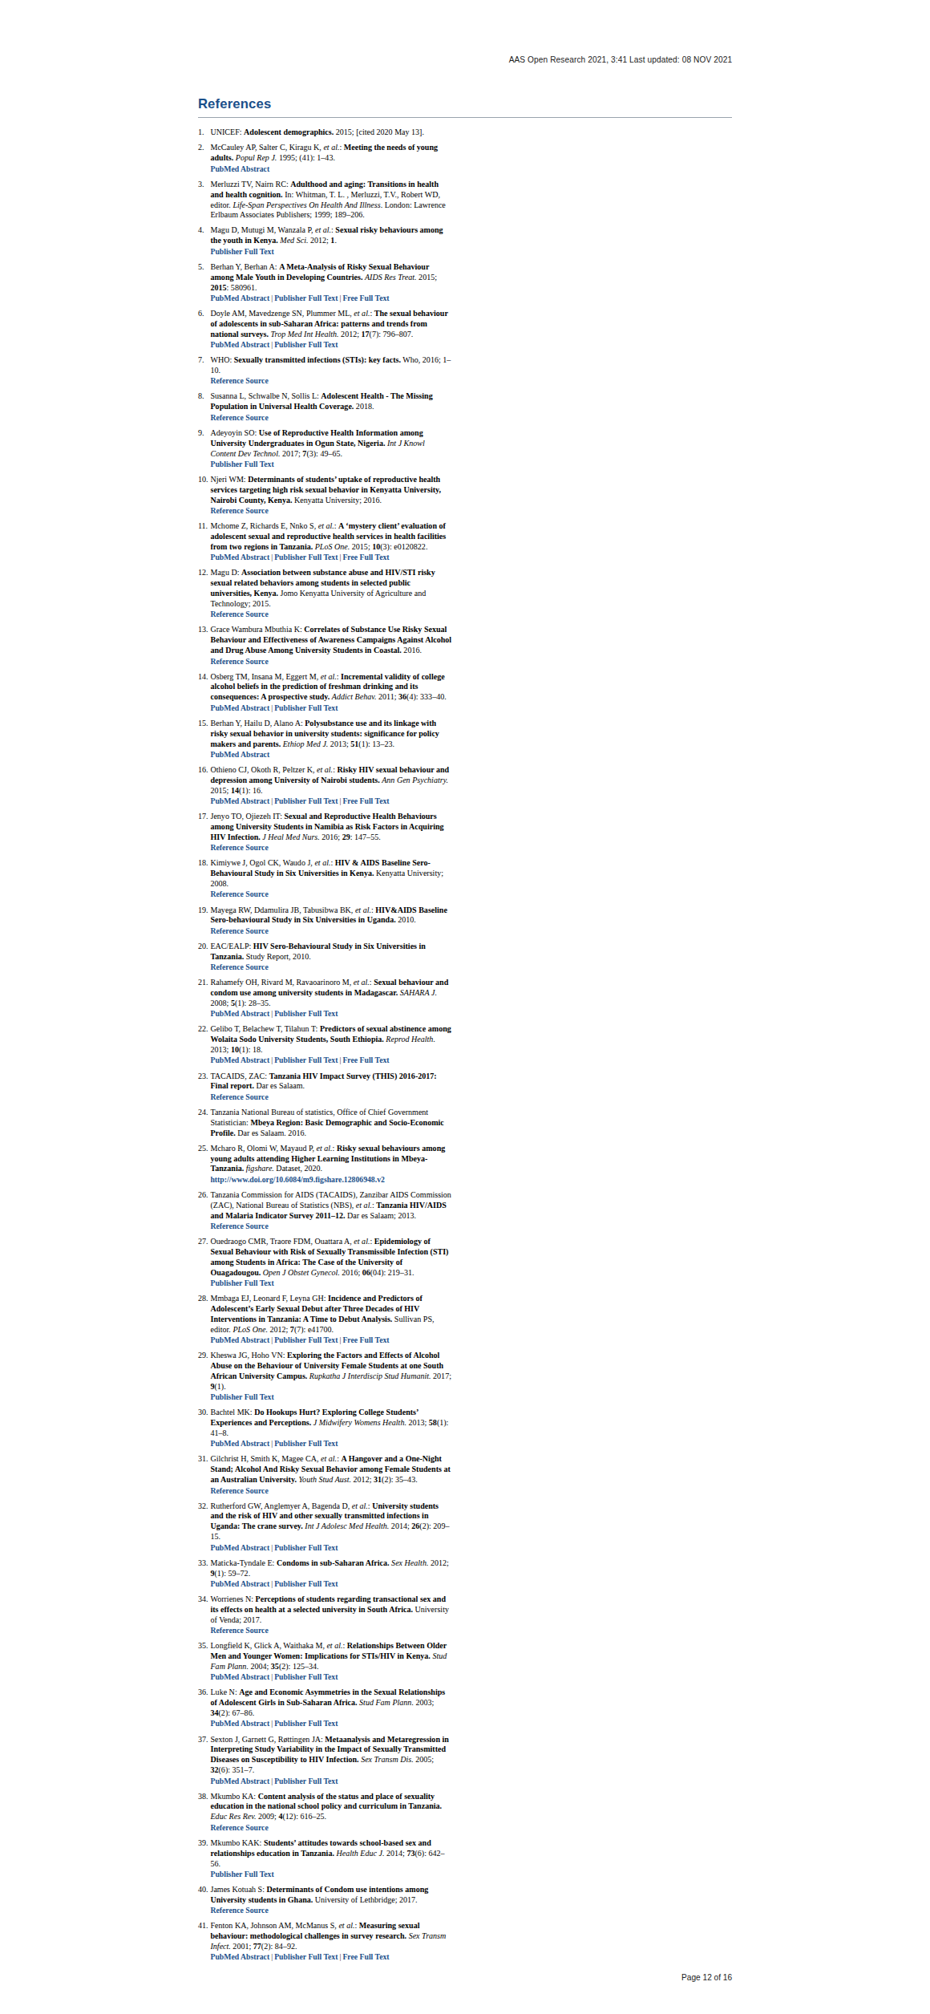AAS Open Research 2021, 3:41 Last updated: 08 NOV 2021
References
1. UNICEF: Adolescent demographics. 2015; [cited 2020 May 13].
2. McCauley AP, Salter C, Kiragu K, et al.: Meeting the needs of young adults. Popul Rep J. 1995; (41): 1–43. PubMed Abstract
3. Merluzzi TV, Nairn RC: Adulthood and aging: Transitions in health and health cognition. In: Whitman, T. L. , Merluzzi, T.V., Robert WD, editor. Life-Span Perspectives On Health And Illness. London: Lawrence Erlbaum Associates Publishers; 1999; 189–206.
4. Magu D, Mutugi M, Wanzala P, et al.: Sexual risky behaviours among the youth in Kenya. Med Sci. 2012; 1. Publisher Full Text
5. Berhan Y, Berhan A: A Meta-Analysis of Risky Sexual Behaviour among Male Youth in Developing Countries. AIDS Res Treat. 2015; 2015: 580961. PubMed Abstract|Publisher Full Text|Free Full Text
6. Doyle AM, Mavedzenge SN, Plummer ML, et al.: The sexual behaviour of adolescents in sub-Saharan Africa: patterns and trends from national surveys. Trop Med Int Health. 2012; 17(7): 796–807. PubMed Abstract|Publisher Full Text
7. WHO: Sexually transmitted infections (STIs): key facts. Who, 2016; 1–10. Reference Source
8. Susanna L, Schwalbe N, Sollis L: Adolescent Health - The Missing Population in Universal Health Coverage. 2018. Reference Source
9. Adeyoyin SO: Use of Reproductive Health Information among University Undergraduates in Ogun State, Nigeria. Int J Knowl Content Dev Technol. 2017; 7(3): 49–65. Publisher Full Text
10. Njeri WM: Determinants of students’ uptake of reproductive health services targeting high risk sexual behavior in Kenyatta University, Nairobi County, Kenya. Kenyatta University; 2016. Reference Source
11. Mchome Z, Richards E, Nnko S, et al.: A ‘mystery client’ evaluation of adolescent sexual and reproductive health services in health facilities from two regions in Tanzania. PLoS One. 2015; 10(3): e0120822. PubMed Abstract|Publisher Full Text|Free Full Text
12. Magu D: Association between substance abuse and HIV/STI risky sexual related behaviors among students in selected public universities, Kenya. Jomo Kenyatta University of Agriculture and Technology; 2015. Reference Source
13. Grace Wambura Mbuthia K: Correlates of Substance Use Risky Sexual Behaviour and Effectiveness of Awareness Campaigns Against Alcohol and Drug Abuse Among University Students in Coastal. 2016. Reference Source
14. Osberg TM, Insana M, Eggert M, et al.: Incremental validity of college alcohol beliefs in the prediction of freshman drinking and its consequences: A prospective study. Addict Behav. 2011; 36(4): 333–40. PubMed Abstract|Publisher Full Text
15. Berhan Y, Hailu D, Alano A: Polysubstance use and its linkage with risky sexual behavior in university students: significance for policy makers and parents. Ethiop Med J. 2013; 51(1): 13–23. PubMed Abstract
16. Othieno CJ, Okoth R, Peltzer K, et al.: Risky HIV sexual behaviour and depression among University of Nairobi students. Ann Gen Psychiatry. 2015; 14(1): 16. PubMed Abstract|Publisher Full Text|Free Full Text
17. Jenyo TO, Ojiezeh IT: Sexual and Reproductive Health Behaviours among University Students in Namibia as Risk Factors in Acquiring HIV Infection. J Heal Med Nurs. 2016; 29: 147–55. Reference Source
18. Kimiywe J, Ogol CK, Waudo J, et al.: HIV & AIDS Baseline Sero-Behavioural Study in Six Universities in Kenya. Kenyatta University; 2008. Reference Source
19. Mayega RW, Ddamulira JB, Tabusibwa BK, et al.: HIV&AIDS Baseline Sero-behavioural Study in Six Universities in Uganda. 2010. Reference Source
20. EAC/EALP: HIV Sero-Behavioural Study in Six Universities in Tanzania. Study Report, 2010. Reference Source
21. Rahamefy OH, Rivard M, Ravaoarinoro M, et al.: Sexual behaviour and condom use among university students in Madagascar. SAHARA J. 2008; 5(1): 28–35. PubMed Abstract|Publisher Full Text
22. Gelibo T, Belachew T, Tilahun T: Predictors of sexual abstinence among Wolaita Sodo University Students, South Ethiopia. Reprod Health. 2013; 10(1): 18. PubMed Abstract|Publisher Full Text|Free Full Text
23. TACAIDS, ZAC: Tanzania HIV Impact Survey (THIS) 2016-2017: Final report. Dar es Salaam. Reference Source
24. Tanzania National Bureau of statistics, Office of Chief Government Statistician: Mbeya Region: Basic Demographic and Socio-Economic Profile. Dar es Salaam. 2016.
25. Mcharo R, Olomi W, Mayaud P, et al.: Risky sexual behaviours among young adults attending Higher Learning Institutions in Mbeya-Tanzania. figshare. Dataset, 2020. http://www.doi.org/10.6084/m9.figshare.12806948.v2
26. Tanzania Commission for AIDS (TACAIDS), Zanzibar AIDS Commission (ZAC), National Bureau of Statistics (NBS), et al.: Tanzania HIV/AIDS and Malaria Indicator Survey 2011–12. Dar es Salaam; 2013. Reference Source
27. Ouedraogo CMR, Traore FDM, Ouattara A, et al.: Epidemiology of Sexual Behaviour with Risk of Sexually Transmissible Infection (STI) among Students in Africa: The Case of the University of Ouagadougou. Open J Obstet Gynecol. 2016; 06(04): 219–31. Publisher Full Text
28. Mmbaga EJ, Leonard F, Leyna GH: Incidence and Predictors of Adolescent’s Early Sexual Debut after Three Decades of HIV Interventions in Tanzania: A Time to Debut Analysis. Sullivan PS, editor. PLoS One. 2012; 7(7): e41700. PubMed Abstract|Publisher Full Text|Free Full Text
29. Kheswa JG, Hoho VN: Exploring the Factors and Effects of Alcohol Abuse on the Behaviour of University Female Students at one South African University Campus. Rupkatha J Interdiscip Stud Humanit. 2017; 9(1). Publisher Full Text
30. Bachtel MK: Do Hookups Hurt? Exploring College Students’ Experiences and Perceptions. J Midwifery Womens Health. 2013; 58(1): 41–8. PubMed Abstract|Publisher Full Text
31. Gilchrist H, Smith K, Magee CA, et al.: A Hangover and a One-Night Stand; Alcohol And Risky Sexual Behavior among Female Students at an Australian University. Youth Stud Aust. 2012; 31(2): 35–43. Reference Source
32. Rutherford GW, Anglemyer A, Bagenda D, et al.: University students and the risk of HIV and other sexually transmitted infections in Uganda: The crane survey. Int J Adolesc Med Health. 2014; 26(2): 209–15. PubMed Abstract|Publisher Full Text
33. Maticka-Tyndale E: Condoms in sub-Saharan Africa. Sex Health. 2012; 9(1): 59–72. PubMed Abstract|Publisher Full Text
34. Worrienes N: Perceptions of students regarding transactional sex and its effects on health at a selected university in South Africa. University of Venda; 2017. Reference Source
35. Longfield K, Glick A, Waithaka M, et al.: Relationships Between Older Men and Younger Women: Implications for STIs/HIV in Kenya. Stud Fam Plann. 2004; 35(2): 125–34. PubMed Abstract|Publisher Full Text
36. Luke N: Age and Economic Asymmetries in the Sexual Relationships of Adolescent Girls in Sub-Saharan Africa. Stud Fam Plann. 2003; 34(2): 67–86. PubMed Abstract|Publisher Full Text
37. Sexton J, Garnett G, Røttingen JA: Metaanalysis and Metaregression in Interpreting Study Variability in the Impact of Sexually Transmitted Diseases on Susceptibility to HIV Infection. Sex Transm Dis. 2005; 32(6): 351–7. PubMed Abstract|Publisher Full Text
38. Mkumbo KA: Content analysis of the status and place of sexuality education in the national school policy and curriculum in Tanzania. Educ Res Rev. 2009; 4(12): 616–25. Reference Source
39. Mkumbo KAK: Students’ attitudes towards school-based sex and relationships education in Tanzania. Health Educ J. 2014; 73(6): 642–56. Publisher Full Text
40. James Kotuah S: Determinants of Condom use intentions among University students in Ghana. University of Lethbridge; 2017. Reference Source
41. Fenton KA, Johnson AM, McManus S, et al.: Measuring sexual behaviour: methodological challenges in survey research. Sex Transm Infect. 2001; 77(2): 84–92. PubMed Abstract|Publisher Full Text|Free Full Text
Page 12 of 16